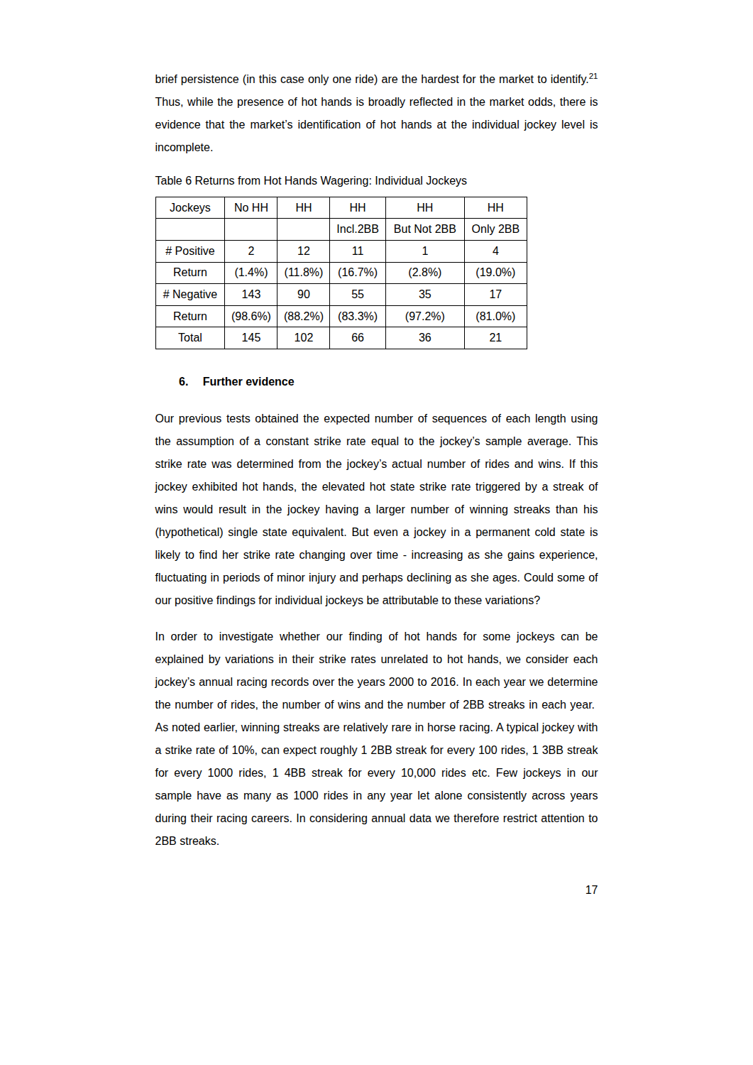brief persistence (in this case only one ride) are the hardest for the market to identify.21 Thus, while the presence of hot hands is broadly reflected in the market odds, there is evidence that the market’s identification of hot hands at the individual jockey level is incomplete.
Table 6 Returns from Hot Hands Wagering: Individual Jockeys
| Jockeys | No HH | HH | HH | HH | HH |
| | | | Incl.2BB | But Not 2BB | Only 2BB |
| # Positive | 2 | 12 | 11 | 1 | 4 |
| Return | (1.4%) | (11.8%) | (16.7%) | (2.8%) | (19.0%) |
| # Negative | 143 | 90 | 55 | 35 | 17 |
| Return | (98.6%) | (88.2%) | (83.3%) | (97.2%) | (81.0%) |
| Total | 145 | 102 | 66 | 36 | 21 |
6. Further evidence
Our previous tests obtained the expected number of sequences of each length using the assumption of a constant strike rate equal to the jockey’s sample average. This strike rate was determined from the jockey’s actual number of rides and wins. If this jockey exhibited hot hands, the elevated hot state strike rate triggered by a streak of wins would result in the jockey having a larger number of winning streaks than his (hypothetical) single state equivalent. But even a jockey in a permanent cold state is likely to find her strike rate changing over time - increasing as she gains experience, fluctuating in periods of minor injury and perhaps declining as she ages. Could some of our positive findings for individual jockeys be attributable to these variations?
In order to investigate whether our finding of hot hands for some jockeys can be explained by variations in their strike rates unrelated to hot hands, we consider each jockey’s annual racing records over the years 2000 to 2016. In each year we determine the number of rides, the number of wins and the number of 2BB streaks in each year. As noted earlier, winning streaks are relatively rare in horse racing. A typical jockey with a strike rate of 10%, can expect roughly 1 2BB streak for every 100 rides, 1 3BB streak for every 1000 rides, 1 4BB streak for every 10,000 rides etc. Few jockeys in our sample have as many as 1000 rides in any year let alone consistently across years during their racing careers. In considering annual data we therefore restrict attention to 2BB streaks.
17